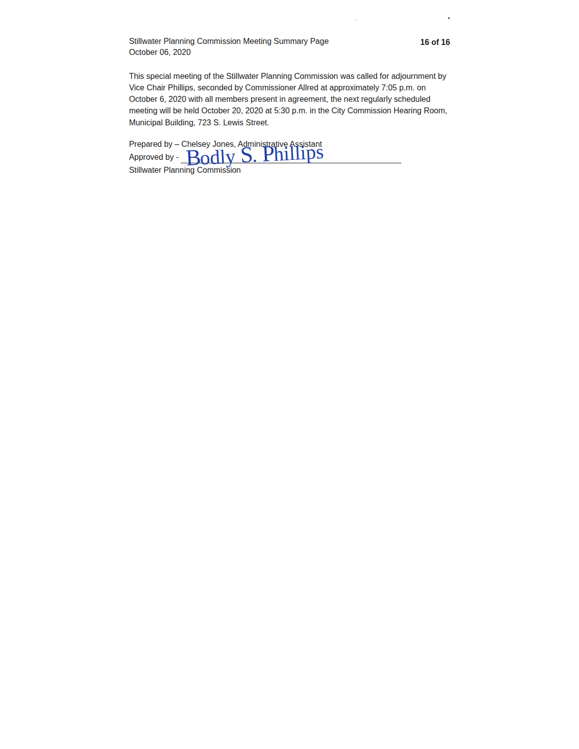. •
Stillwater Planning Commission Meeting Summary Page
October 06, 2020
16 of 16
This special meeting of the Stillwater Planning Commission was called for adjournment by Vice Chair Phillips, seconded by Commissioner Allred at approximately 7:05 p.m. on October 6, 2020 with all members present in agreement, the next regularly scheduled meeting will be held October 20, 2020 at 5:30 p.m. in the City Commission Hearing Room, Municipal Building, 723 S. Lewis Street.
Prepared by – Chelsey Jones, Administrative Assistant
Approved by - Bodly S. Phillips
Stillwater Planning Commission